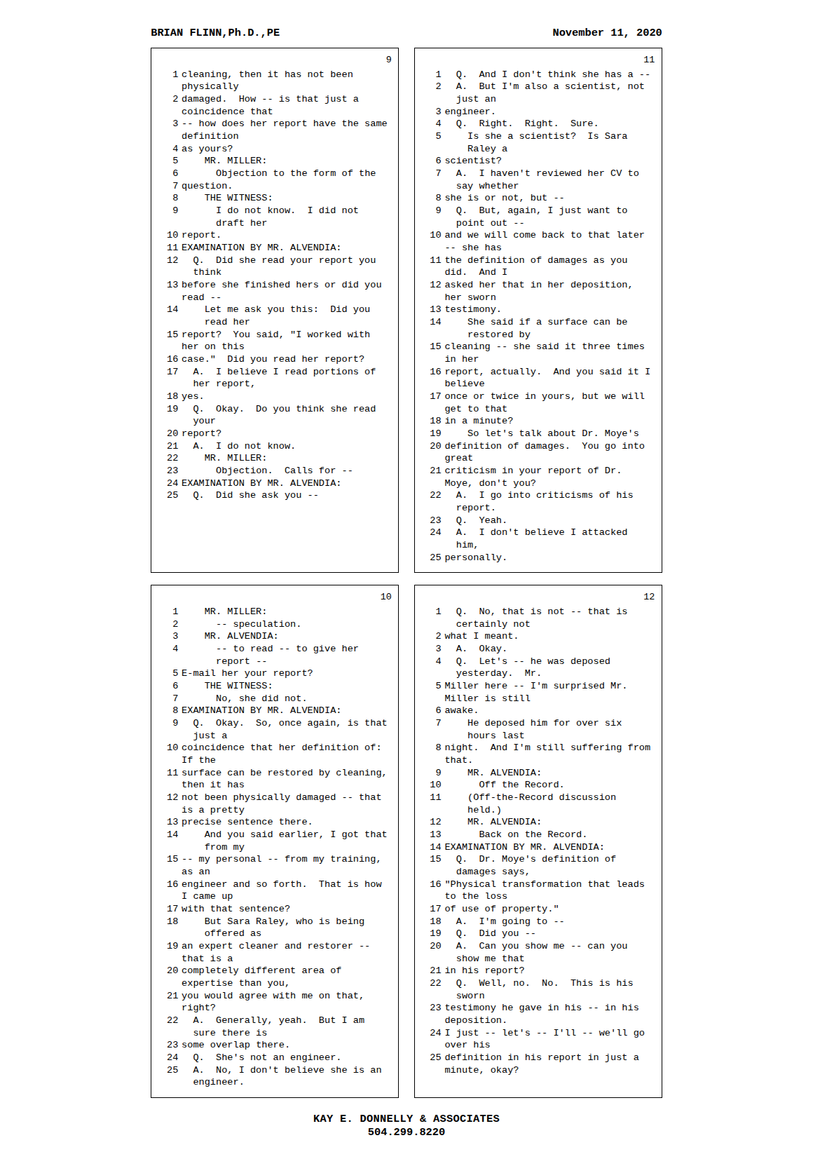BRIAN FLINN,Ph.D.,PE November 11, 2020
9
cleaning, then it has not been physically
damaged. How -- is that just a coincidence that
-- how does her report have the same definition
as yours?
MR. MILLER:
Objection to the form of the
question.
THE WITNESS:
I do not know. I did not draft her
report.
EXAMINATION BY MR. ALVENDIA:
Q. Did she read your report you think
before she finished hers or did you read --
Let me ask you this: Did you read her
report? You said, "I worked with her on this
case." Did you read her report?
A. I believe I read portions of her report,
yes.
Q. Okay. Do you think she read your
report?
A. I do not know.
MR. MILLER:
Objection. Calls for --
EXAMINATION BY MR. ALVENDIA:
Q. Did she ask you --
11
Q. And I don't think she has a --
A. But I'm also a scientist, not just an
engineer.
Q. Right. Right. Sure.
Is she a scientist? Is Sara Raley a
scientist?
A. I haven't reviewed her CV to say whether
she is or not, but --
Q. But, again, I just want to point out --
and we will come back to that later -- she has
the definition of damages as you did. And I
asked her that in her deposition, her sworn
testimony.
She said if a surface can be restored by
cleaning -- she said it three times in her
report, actually. And you said it I believe
once or twice in yours, but we will get to that
in a minute?
So let's talk about Dr. Moye's
definition of damages. You go into great
criticism in your report of Dr. Moye, don't you?
A. I go into criticisms of his report.
Q. Yeah.
A. I don't believe I attacked him,
personally.
10
MR. MILLER:
-- speculation.
MR. ALVENDIA:
-- to read -- to give her report --
E-mail her your report?
THE WITNESS:
No, she did not.
EXAMINATION BY MR. ALVENDIA:
Q. Okay. So, once again, is that just a
coincidence that her definition of: If the
surface can be restored by cleaning, then it has
not been physically damaged -- that is a pretty
precise sentence there.
And you said earlier, I got that from my
-- my personal -- from my training, as an
engineer and so forth. That is how I came up
with that sentence?
But Sara Raley, who is being offered as
an expert cleaner and restorer -- that is a
completely different area of expertise than you,
you would agree with me on that, right?
A. Generally, yeah. But I am sure there is
some overlap there.
Q. She's not an engineer.
A. No, I don't believe she is an engineer.
12
Q. No, that is not -- that is certainly not
what I meant.
A. Okay.
Q. Let's -- he was deposed yesterday. Mr.
Miller here -- I'm surprised Mr. Miller is still
awake.
He deposed him for over six hours last
night. And I'm still suffering from that.
MR. ALVENDIA:
Off the Record.
(Off-the-Record discussion held.)
MR. ALVENDIA:
Back on the Record.
EXAMINATION BY MR. ALVENDIA:
Q. Dr. Moye's definition of damages says,
"Physical transformation that leads to the loss
of use of property."
A. I'm going to --
Q. Did you --
A. Can you show me -- can you show me that
in his report?
Q. Well, no. No. This is his sworn
testimony he gave in his -- in his deposition.
I just -- let's -- I'll -- we'll go over his
definition in his report in just a minute, okay?
KAY E. DONNELLY & ASSOCIATES
504.299.8220